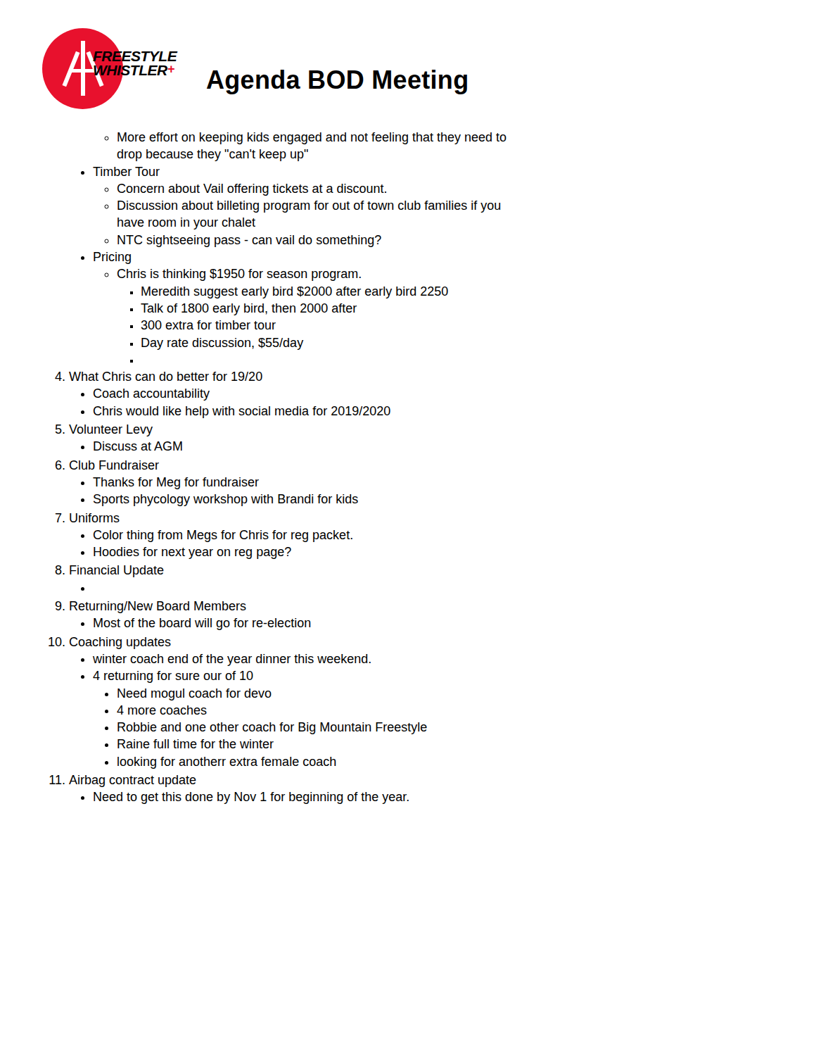Freestyle
Whistler+
Agenda BOD Meeting
More effort on keeping kids engaged and not feeling that they need to drop because they "can't keep up"
Timber Tour
Concern about Vail offering tickets at a discount.
Discussion about billeting program for out of town club families if you have room in your chalet
NTC sightseeing pass - can vail do something?
Pricing
Chris is thinking $1950 for season program.
Meredith suggest early bird $2000 after early bird 2250
Talk of 1800 early bird, then 2000 after
300 extra for timber tour
Day rate discussion, $55/day
What Chris can do better for 19/20
Coach accountability
Chris would like help with social media for 2019/2020
Volunteer Levy
Discuss at AGM
Club Fundraiser
Thanks for Meg for fundraiser
Sports phycology workshop with Brandi for kids
Uniforms
Color thing from Megs for Chris for reg packet.
Hoodies for next year on reg page?
Financial Update
Returning/New Board Members
Most of the board will go for re-election
Coaching updates
winter coach end of the year dinner this weekend.
4 returning for sure our of 10
Need mogul coach for devo
4 more coaches
Robbie and one other coach for Big Mountain Freestyle
Raine full time for the winter
looking for anotherr extra female coach
Airbag contract update
Need to get this done by Nov 1 for beginning of the year.